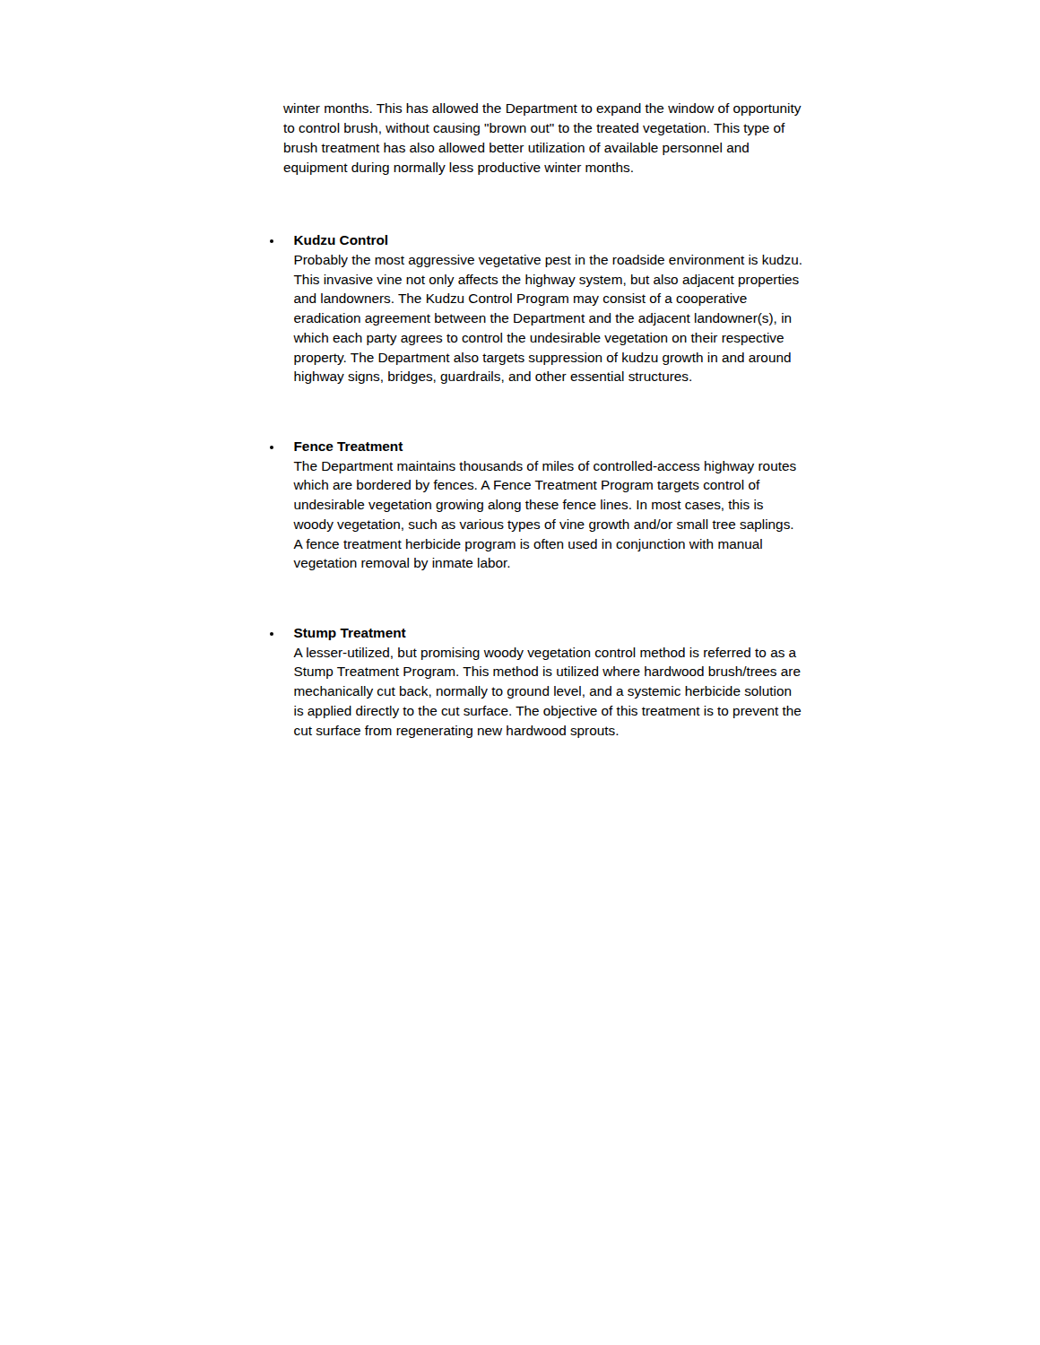winter months. This has allowed the Department to expand the window of opportunity to control brush, without causing "brown out" to the treated vegetation. This type of brush treatment has also allowed better utilization of available personnel and equipment during normally less productive winter months.
Kudzu Control
Probably the most aggressive vegetative pest in the roadside environment is kudzu. This invasive vine not only affects the highway system, but also adjacent properties and landowners. The Kudzu Control Program may consist of a cooperative eradication agreement between the Department and the adjacent landowner(s), in which each party agrees to control the undesirable vegetation on their respective property. The Department also targets suppression of kudzu growth in and around highway signs, bridges, guardrails, and other essential structures.
Fence Treatment
The Department maintains thousands of miles of controlled-access highway routes which are bordered by fences. A Fence Treatment Program targets control of undesirable vegetation growing along these fence lines. In most cases, this is woody vegetation, such as various types of vine growth and/or small tree saplings. A fence treatment herbicide program is often used in conjunction with manual vegetation removal by inmate labor.
Stump Treatment
A lesser-utilized, but promising woody vegetation control method is referred to as a Stump Treatment Program. This method is utilized where hardwood brush/trees are mechanically cut back, normally to ground level, and a systemic herbicide solution is applied directly to the cut surface. The objective of this treatment is to prevent the cut surface from regenerating new hardwood sprouts.